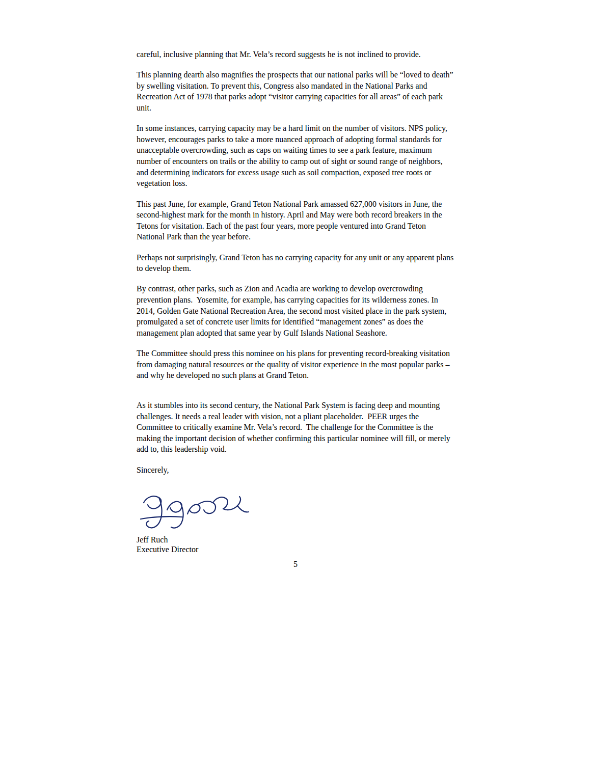careful, inclusive planning that Mr. Vela’s record suggests he is not inclined to provide.
This planning dearth also magnifies the prospects that our national parks will be “loved to death” by swelling visitation. To prevent this, Congress also mandated in the National Parks and Recreation Act of 1978 that parks adopt “visitor carrying capacities for all areas” of each park unit.
In some instances, carrying capacity may be a hard limit on the number of visitors. NPS policy, however, encourages parks to take a more nuanced approach of adopting formal standards for unacceptable overcrowding, such as caps on waiting times to see a park feature, maximum number of encounters on trails or the ability to camp out of sight or sound range of neighbors, and determining indicators for excess usage such as soil compaction, exposed tree roots or vegetation loss.
This past June, for example, Grand Teton National Park amassed 627,000 visitors in June, the second-highest mark for the month in history. April and May were both record breakers in the Tetons for visitation. Each of the past four years, more people ventured into Grand Teton National Park than the year before.
Perhaps not surprisingly, Grand Teton has no carrying capacity for any unit or any apparent plans to develop them.
By contrast, other parks, such as Zion and Acadia are working to develop overcrowding prevention plans. Yosemite, for example, has carrying capacities for its wilderness zones. In 2014, Golden Gate National Recreation Area, the second most visited place in the park system, promulgated a set of concrete user limits for identified “management zones” as does the management plan adopted that same year by Gulf Islands National Seashore.
The Committee should press this nominee on his plans for preventing record-breaking visitation from damaging natural resources or the quality of visitor experience in the most popular parks – and why he developed no such plans at Grand Teton.
As it stumbles into its second century, the National Park System is facing deep and mounting challenges. It needs a real leader with vision, not a pliant placeholder. PEER urges the Committee to critically examine Mr. Vela’s record. The challenge for the Committee is the making the important decision of whether confirming this particular nominee will fill, or merely add to, this leadership void.
Sincerely,
Jeff Ruch
Executive Director
5